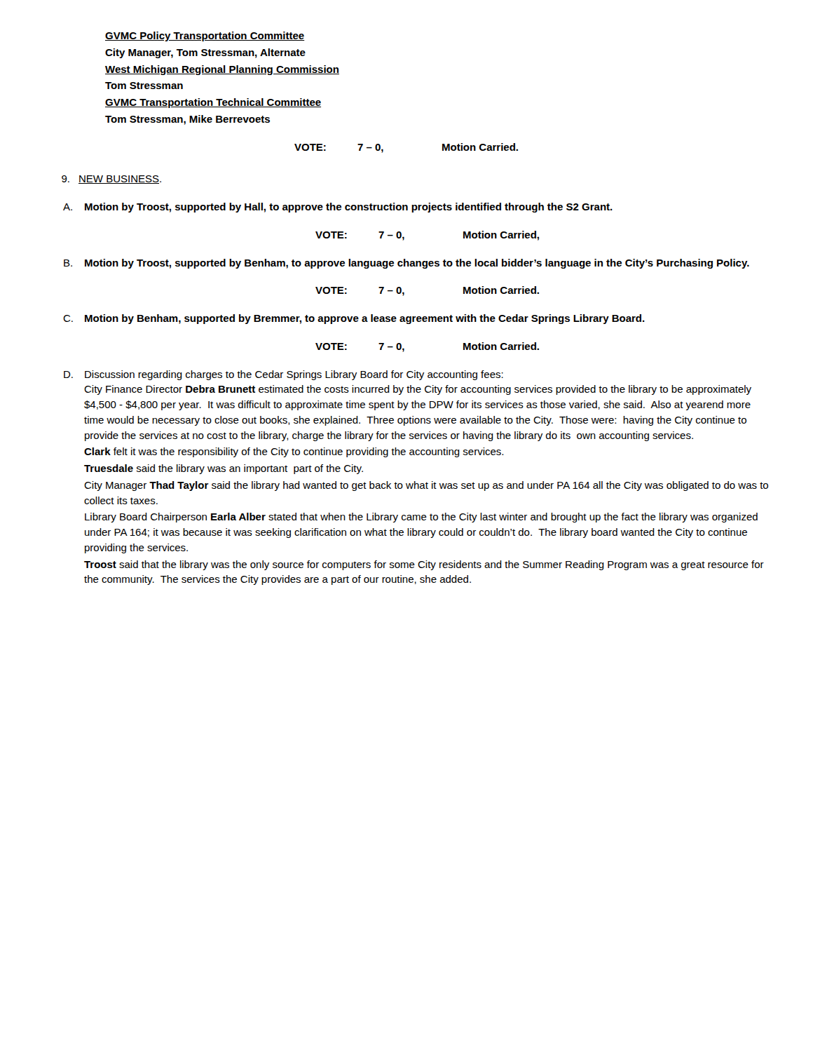GVMC Policy Transportation Committee
City Manager, Tom Stressman, Alternate
West Michigan Regional Planning Commission
Tom Stressman
GVMC Transportation Technical Committee
Tom Stressman, Mike Berrevoets
VOTE: 7 – 0, Motion Carried.
9. NEW BUSINESS.
A. Motion by Troost, supported by Hall, to approve the construction projects identified through the S2 Grant.
VOTE: 7 – 0, Motion Carried,
B. Motion by Troost, supported by Benham, to approve language changes to the local bidder’s language in the City’s Purchasing Policy.
VOTE: 7 – 0, Motion Carried.
C. Motion by Benham, supported by Bremmer, to approve a lease agreement with the Cedar Springs Library Board.
VOTE: 7 – 0, Motion Carried.
D. Discussion regarding charges to the Cedar Springs Library Board for City accounting fees:
City Finance Director Debra Brunett estimated the costs incurred by the City for accounting services provided to the library to be approximately $4,500 - $4,800 per year. It was difficult to approximate time spent by the DPW for its services as those varied, she said. Also at yearend more time would be necessary to close out books, she explained. Three options were available to the City. Those were: having the City continue to provide the services at no cost to the library, charge the library for the services or having the library do its own accounting services.
Clark felt it was the responsibility of the City to continue providing the accounting services.
Truesdale said the library was an important part of the City.
City Manager Thad Taylor said the library had wanted to get back to what it was set up as and under PA 164 all the City was obligated to do was to collect its taxes.
Library Board Chairperson Earla Alber stated that when the Library came to the City last winter and brought up the fact the library was organized under PA 164; it was because it was seeking clarification on what the library could or couldn’t do. The library board wanted the City to continue providing the services.
Troost said that the library was the only source for computers for some City residents and the Summer Reading Program was a great resource for the community. The services the City provides are a part of our routine, she added.